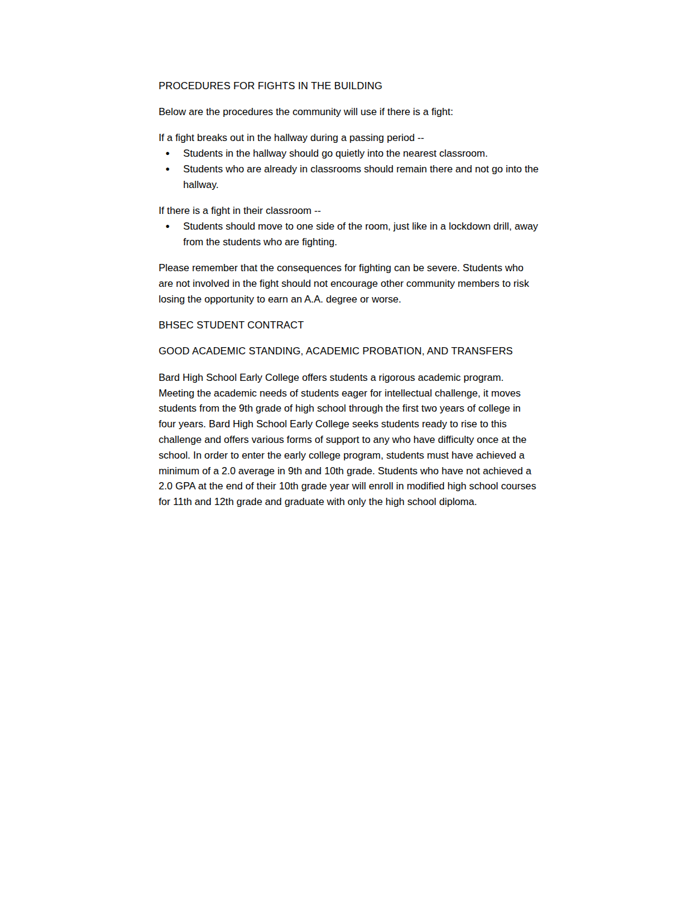PROCEDURES FOR FIGHTS IN THE BUILDING
Below are the procedures the community will use if there is a fight:
If a fight breaks out in the hallway during a passing period --
Students in the hallway should go quietly into the nearest classroom.
Students who are already in classrooms should remain there and not go into the hallway.
If there is a fight in their classroom --
Students should move to one side of the room, just like in a lockdown drill, away from the students who are fighting.
Please remember that the consequences for fighting can be severe. Students who are not involved in the fight should not encourage other community members to risk losing the opportunity to earn an A.A. degree or worse.
BHSEC STUDENT CONTRACT
GOOD ACADEMIC STANDING, ACADEMIC PROBATION, AND TRANSFERS
Bard High School Early College offers students a rigorous academic program. Meeting the academic needs of students eager for intellectual challenge, it moves students from the 9th grade of high school through the first two years of college in four years. Bard High School Early College seeks students ready to rise to this challenge and offers various forms of support to any who have difficulty once at the school. In order to enter the early college program, students must have achieved a minimum of a 2.0 average in 9th and 10th grade. Students who have not achieved a 2.0 GPA at the end of their 10th grade year will enroll in modified high school courses for 11th and 12th grade and graduate with only the high school diploma.